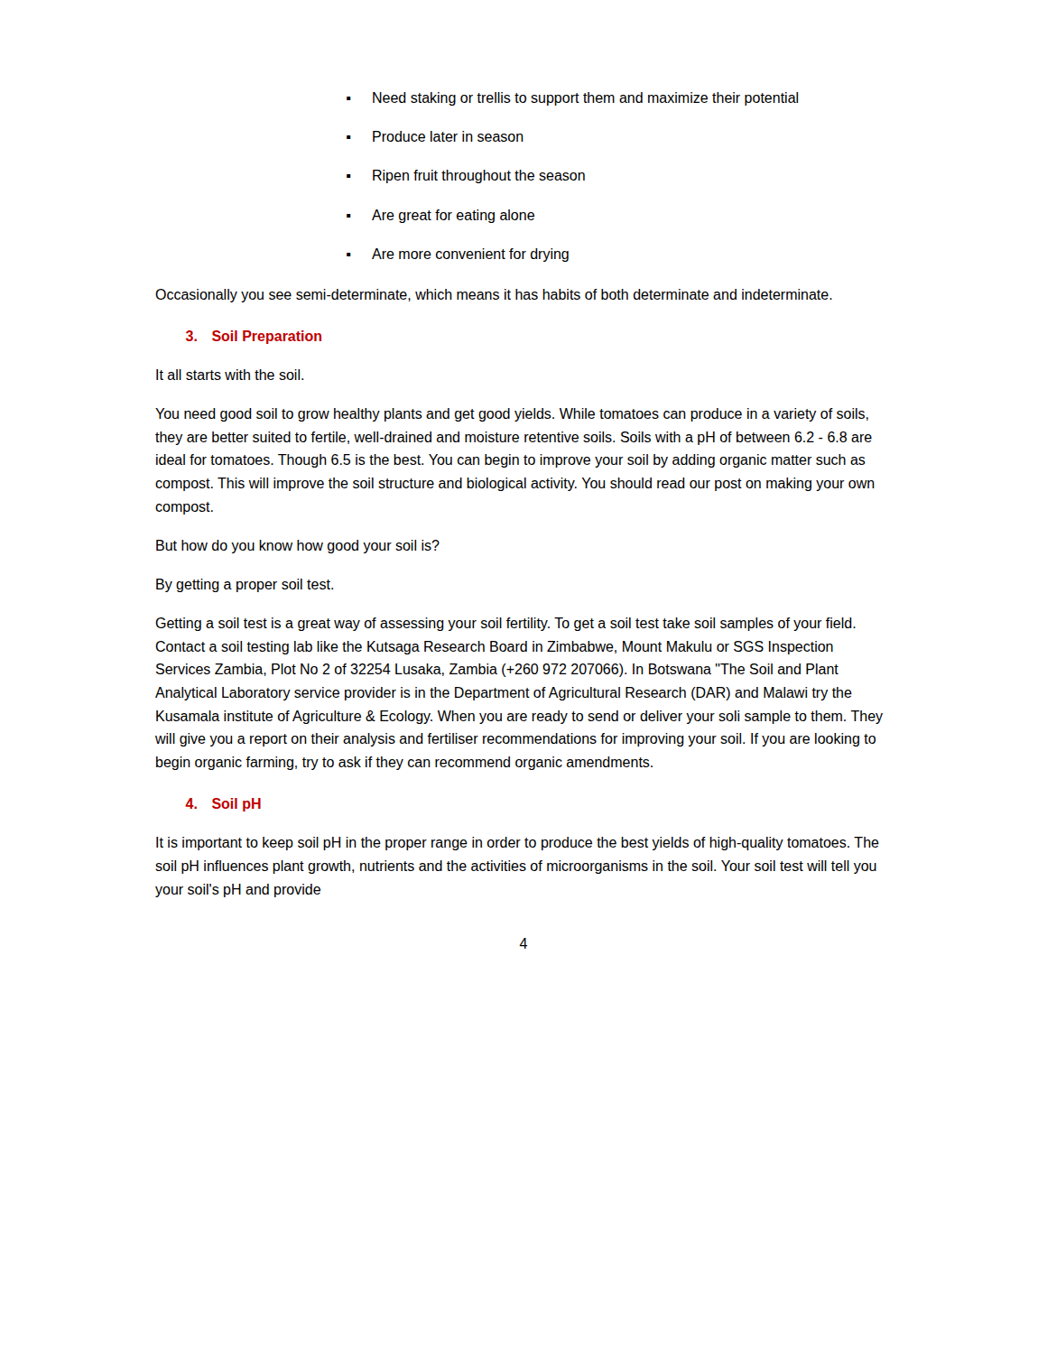Need staking or trellis to support them and maximize their potential
Produce later in season
Ripen fruit throughout the season
Are great for eating alone
Are more convenient for drying
Occasionally you see semi-determinate, which means it has habits of both determinate and indeterminate.
3. Soil Preparation
It all starts with the soil.
You need good soil to grow healthy plants and get good yields. While tomatoes can produce in a variety of soils, they are better suited to fertile, well-drained and moisture retentive soils. Soils with a pH of between 6.2 - 6.8 are ideal for tomatoes. Though 6.5 is the best. You can begin to improve your soil by adding organic matter such as compost. This will improve the soil structure and biological activity. You should read our post on making your own compost.
But how do you know how good your soil is?
By getting a proper soil test.
Getting a soil test is a great way of assessing your soil fertility. To get a soil test take soil samples of your field. Contact a soil testing lab like the Kutsaga Research Board in Zimbabwe, Mount Makulu or SGS Inspection Services Zambia, Plot No 2 of 32254 Lusaka, Zambia (+260 972 207066). In Botswana "The Soil and Plant Analytical Laboratory service provider is in the Department of Agricultural Research (DAR) and Malawi try the Kusamala institute of Agriculture & Ecology. When you are ready to send or deliver your soli sample to them. They will give you a report on their analysis and fertiliser recommendations for improving your soil. If you are looking to begin organic farming, try to ask if they can recommend organic amendments.
4. Soil pH
It is important to keep soil pH in the proper range in order to produce the best yields of high-quality tomatoes. The soil pH influences plant growth, nutrients and the activities of microorganisms in the soil. Your soil test will tell you your soil's pH and provide
4